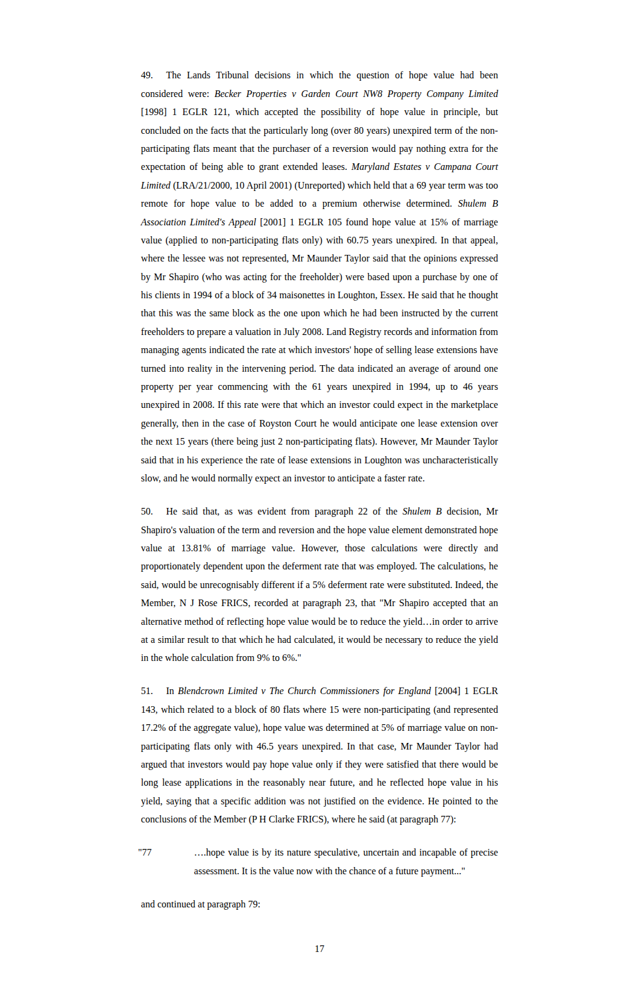49. The Lands Tribunal decisions in which the question of hope value had been considered were: Becker Properties v Garden Court NW8 Property Company Limited [1998] 1 EGLR 121, which accepted the possibility of hope value in principle, but concluded on the facts that the particularly long (over 80 years) unexpired term of the non-participating flats meant that the purchaser of a reversion would pay nothing extra for the expectation of being able to grant extended leases. Maryland Estates v Campana Court Limited (LRA/21/2000, 10 April 2001) (Unreported) which held that a 69 year term was too remote for hope value to be added to a premium otherwise determined. Shulem B Association Limited's Appeal [2001] 1 EGLR 105 found hope value at 15% of marriage value (applied to non-participating flats only) with 60.75 years unexpired. In that appeal, where the lessee was not represented, Mr Maunder Taylor said that the opinions expressed by Mr Shapiro (who was acting for the freeholder) were based upon a purchase by one of his clients in 1994 of a block of 34 maisonettes in Loughton, Essex. He said that he thought that this was the same block as the one upon which he had been instructed by the current freeholders to prepare a valuation in July 2008. Land Registry records and information from managing agents indicated the rate at which investors' hope of selling lease extensions have turned into reality in the intervening period. The data indicated an average of around one property per year commencing with the 61 years unexpired in 1994, up to 46 years unexpired in 2008. If this rate were that which an investor could expect in the marketplace generally, then in the case of Royston Court he would anticipate one lease extension over the next 15 years (there being just 2 non-participating flats). However, Mr Maunder Taylor said that in his experience the rate of lease extensions in Loughton was uncharacteristically slow, and he would normally expect an investor to anticipate a faster rate.
50. He said that, as was evident from paragraph 22 of the Shulem B decision, Mr Shapiro's valuation of the term and reversion and the hope value element demonstrated hope value at 13.81% of marriage value. However, those calculations were directly and proportionately dependent upon the deferment rate that was employed. The calculations, he said, would be unrecognisably different if a 5% deferment rate were substituted. Indeed, the Member, N J Rose FRICS, recorded at paragraph 23, that "Mr Shapiro accepted that an alternative method of reflecting hope value would be to reduce the yield…in order to arrive at a similar result to that which he had calculated, it would be necessary to reduce the yield in the whole calculation from 9% to 6%."
51. In Blendcrown Limited v The Church Commissioners for England [2004] 1 EGLR 143, which related to a block of 80 flats where 15 were non-participating (and represented 17.2% of the aggregate value), hope value was determined at 5% of marriage value on non-participating flats only with 46.5 years unexpired. In that case, Mr Maunder Taylor had argued that investors would pay hope value only if they were satisfied that there would be long lease applications in the reasonably near future, and he reflected hope value in his yield, saying that a specific addition was not justified on the evidence. He pointed to the conclusions of the Member (P H Clarke FRICS), where he said (at paragraph 77):
"77….hope value is by its nature speculative, uncertain and incapable of precise assessment. It is the value now with the chance of a future payment..."
and continued at paragraph 79:
17